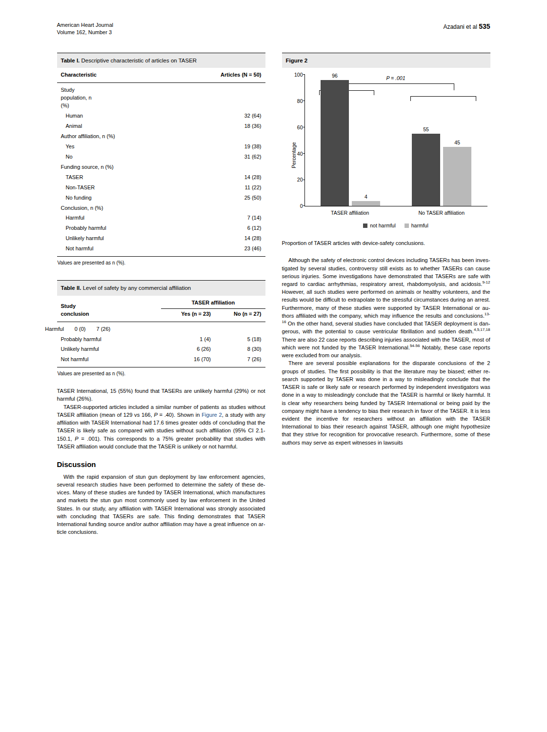American Heart Journal
Volume 162, Number 3
Azadani et al 535
Table I. Descriptive characteristic of articles on TASER
| Characteristic | Articles (N = 50) |
| --- | --- |
| Study population, n (%) | |
| Human | 32 (64) |
| Animal | 18 (36) |
| Author affiliation, n (%) | |
| Yes | 19 (38) |
| No | 31 (62) |
| Funding source, n (%) | |
| TASER | 14 (28) |
| Non-TASER | 11 (22) |
| No funding | 25 (50) |
| Conclusion, n (%) | |
| Harmful | 7 (14) |
| Probably harmful | 6 (12) |
| Unlikely harmful | 14 (28) |
| Not harmful | 23 (46) |
| Values are presented as n (%). |
Table II. Level of safety by any commercial affiliation
| Study conclusion | TASER affiliation |
| --- | --- |
| Yes (n = 23) | No (n = 27) |
| Harmful | 0 (0) | 7 (26) |
| Probably harmful | 1 (4) | 5 (18) |
| Unlikely harmful | 6 (26) | 8 (30) |
| Not harmful | 16 (70) | 7 (26) |
| Values are presented as n (%). |
TASER International, 15 (55%) found that TASERs are unlikely harmful (29%) or not harmful (26%).
TASER-supported articles included a similar number of patients as studies without TASER affiliation (mean of 129 vs 166, P = .40). Shown in Figure 2, a study with any affiliation with TASER International had 17.6 times greater odds of concluding that the TASER is likely safe as compared with studies without such affiliation (95% CI 2.1-150.1, P = .001). This corresponds to a 75% greater probability that studies with TASER affiliation would conclude that the TASER is unlikely or not harmful.
Discussion
With the rapid expansion of stun gun deployment by law enforcement agencies, several research studies have been performed to determine the safety of these devices. Many of these studies are funded by TASER International, which manufactures and markets the stun gun most commonly used by law enforcement in the United States. In our study, any affiliation with TASER International was strongly associated with concluding that TASERs are safe. This finding demonstrates that TASER International funding source and/or author affiliation may have a great influence on article conclusions.
Figure 2
Percentage
P = .001
100
80
60
40
20
0
96
4
55
45
TASER affiliation No TASER affiliation
not harmful harmful
Proportion of TASER articles with device-safety conclusions.
Although the safety of electronic control devices including TASERs has been investigated by several studies, controversy still exists as to whether TASERs can cause serious injuries. Some investigations have demonstrated that TASERs are safe with regard to cardiac arrhythmias, respiratory arrest, rhabdomyolysis, and acidosis.9-12 However, all such studies were performed on animals or healthy volunteers, and the results would be difficult to extrapolate to the stressful circumstances during an arrest. Furthermore, many of these studies were supported by TASER International or authors affiliated with the company, which may influence the results and conclusions.13-16 On the other hand, several studies have concluded that TASER deployment is dangerous, with the potential to cause ventricular fibrillation and sudden death.4,5,17,18 There are also 22 case reports describing injuries associated with the TASER, most of which were not funded by the TASER International.54-56 Notably, these case reports were excluded from our analysis.
There are several possible explanations for the disparate conclusions of the 2 groups of studies. The first possibility is that the literature may be biased; either research supported by TASER was done in a way to misleadingly conclude that the TASER is safe or likely safe or research performed by independent investigators was done in a way to misleadingly conclude that the TASER is harmful or likely harmful. It is clear why researchers being funded by TASER International or being paid by the company might have a tendency to bias their research in favor of the TASER. It is less evident the incentive for researchers without an affiliation with the TASER International to bias their research against TASER, although one might hypothesize that they strive for recognition for provocative research. Furthermore, some of these authors may serve as expert witnesses in lawsuits